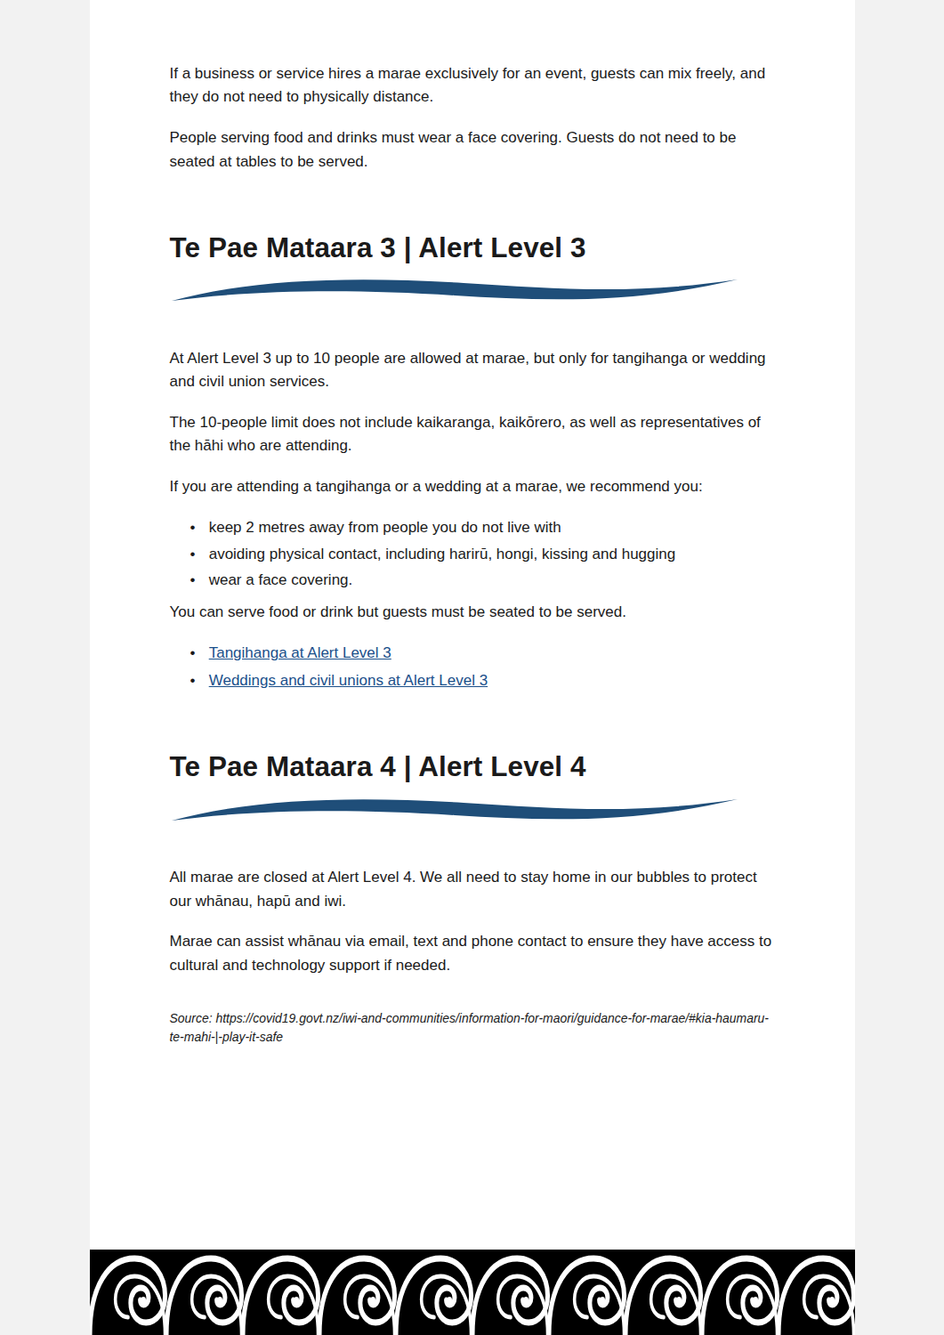If a business or service hires a marae exclusively for an event, guests can mix freely, and they do not need to physically distance.
People serving food and drinks must wear a face covering. Guests do not need to be seated at tables to be served.
Te Pae Mataara 3 | Alert Level 3
At Alert Level 3 up to 10 people are allowed at marae, but only for tangihanga or wedding and civil union services.
The 10-people limit does not include kaikaranga, kaikōrero, as well as representatives of the hāhi who are attending.
If you are attending a tangihanga or a wedding at a marae, we recommend you:
keep 2 metres away from people you do not live with
avoiding physical contact, including harirū, hongi, kissing and hugging
wear a face covering.
You can serve food or drink but guests must be seated to be served.
Tangihanga at Alert Level 3
Weddings and civil unions at Alert Level 3
Te Pae Mataara 4 | Alert Level 4
All marae are closed at Alert Level 4. We all need to stay home in our bubbles to protect our whānau, hapū and iwi.
Marae can assist whānau via email, text and phone contact to ensure they have access to cultural and technology support if needed.
Source: https://covid19.govt.nz/iwi-and-communities/information-for-maori/guidance-for-marae/#kia-haumaru-te-mahi-|-play-it-safe